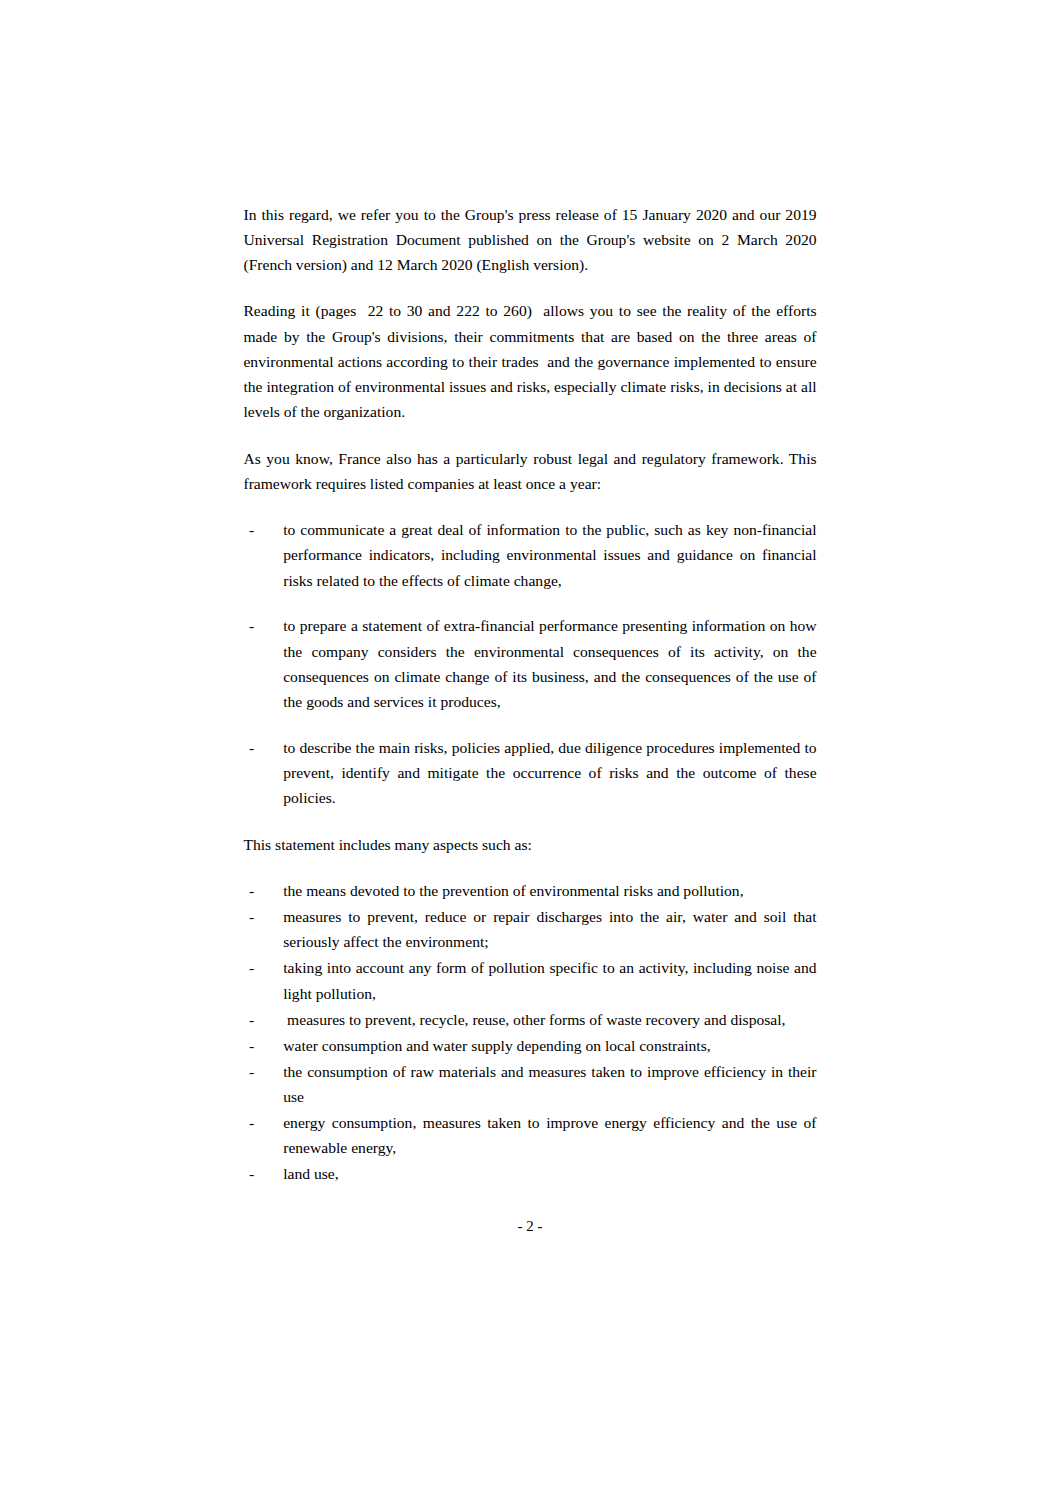In this regard, we refer you to the Group's press release of 15 January 2020 and our 2019 Universal Registration Document published on the Group's website on 2 March 2020 (French version) and 12 March 2020 (English version).
Reading it (pages 22 to 30 and 222 to 260) allows you to see the reality of the efforts made by the Group's divisions, their commitments that are based on the three areas of environmental actions according to their trades and the governance implemented to ensure the integration of environmental issues and risks, especially climate risks, in decisions at all levels of the organization.
As you know, France also has a particularly robust legal and regulatory framework. This framework requires listed companies at least once a year:
to communicate a great deal of information to the public, such as key non-financial performance indicators, including environmental issues and guidance on financial risks related to the effects of climate change,
to prepare a statement of extra-financial performance presenting information on how the company considers the environmental consequences of its activity, on the consequences on climate change of its business, and the consequences of the use of the goods and services it produces,
to describe the main risks, policies applied, due diligence procedures implemented to prevent, identify and mitigate the occurrence of risks and the outcome of these policies.
This statement includes many aspects such as:
the means devoted to the prevention of environmental risks and pollution,
measures to prevent, reduce or repair discharges into the air, water and soil that seriously affect the environment;
taking into account any form of pollution specific to an activity, including noise and light pollution,
measures to prevent, recycle, reuse, other forms of waste recovery and disposal,
water consumption and water supply depending on local constraints,
the consumption of raw materials and measures taken to improve efficiency in their use
energy consumption, measures taken to improve energy efficiency and the use of renewable energy,
land use,
- 2 -